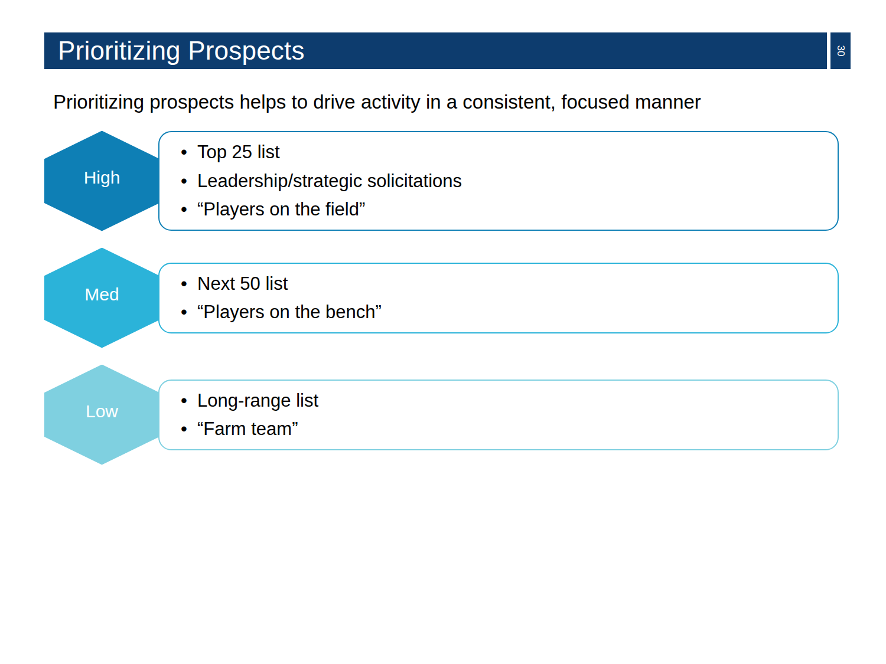Prioritizing Prospects
30
Prioritizing prospects helps to drive activity in a consistent, focused manner
High
Top 25 list
Leadership/strategic solicitations
“Players on the field”
Med
Next 50 list
“Players on the bench”
Low
Long-range list
“Farm team”